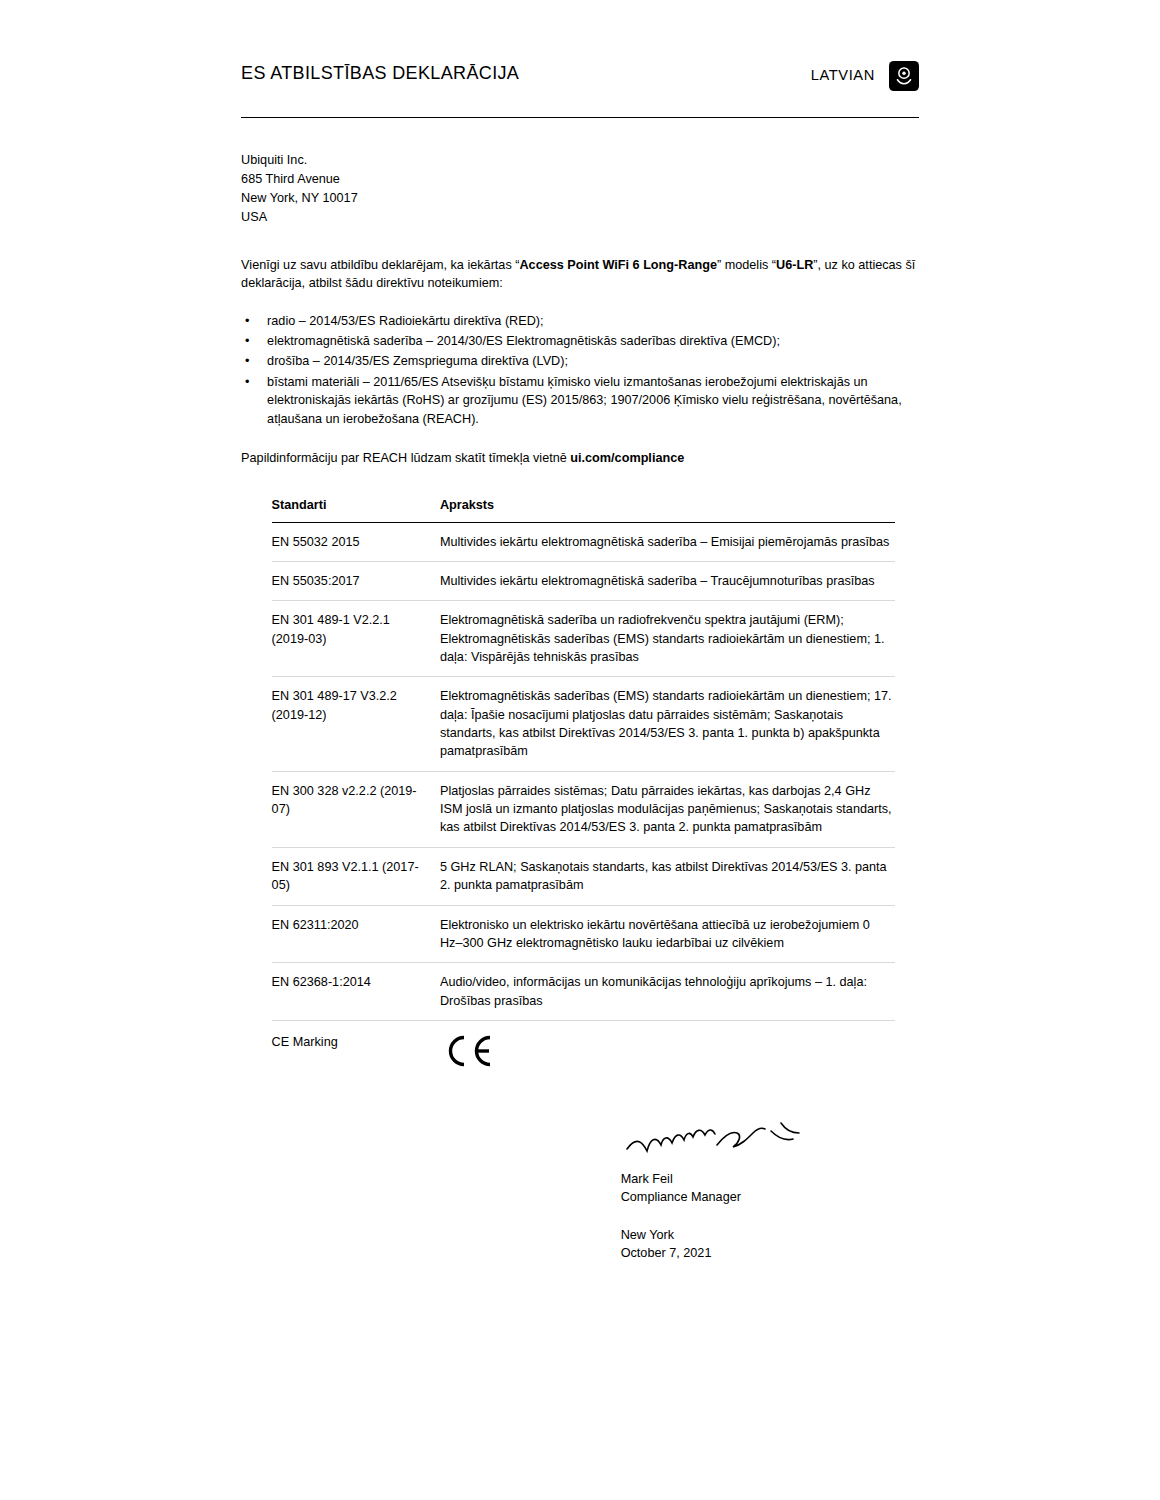ES ATBILSTĪBAS DEKLARĀCIJA
LATVIAN
Ubiquiti Inc.
685 Third Avenue
New York, NY 10017
USA
Vienīgi uz savu atbildību deklarējam, ka iekārtas “Access Point WiFi 6 Long-Range” modelis “U6-LR”, uz ko attiecas šī deklarācija, atbilst šādu direktīvu noteikumiem:
radio – 2014/53/ES Radioiekārtu direktīva (RED);
elektromagnētiskā saderība – 2014/30/ES Elektromagnētiskās saderības direktīva (EMCD);
drošība – 2014/35/ES Zemsprieguma direktīva (LVD);
bīstami materiāli – 2011/65/ES Atsevišķu bīstamu ķīmisko vielu izmantošanas ierobežojumi elektriskajās un elektroniskajās iekārtās (RoHS) ar grozījumu (ES) 2015/863; 1907/2006 Ķīmisko vielu reģistrēšana, novērtēšana, atļaušana un ierobežošana (REACH).
Papildinformāciju par REACH lūdzam skatīt tīmekļa vietnē ui.com/compliance
| Standarti | Apraksts |
| --- | --- |
| EN 55032 2015 | Multivides iekārtu elektromagnētiskā saderība – Emisijai piemērojamās prasības |
| EN 55035:2017 | Multivides iekārtu elektromagnētiskā saderība – Traucējumnoturības prasības |
| EN 301 489-1 V2.2.1 (2019-03) | Elektromagnētiskā saderība un radiofrekvenču spektra jautājumi (ERM); Elektromagnētiskās saderības (EMS) standarts radioiekārtām un dienestiem; 1. daļa: Vispārējās tehniskās prasības |
| EN 301 489-17 V3.2.2 (2019-12) | Elektromagnētiskās saderības (EMS) standarts radioiekārtām un dienestiem; 17. daļa: Īpašie nosacījumi platjoslas datu pārraides sistēmām; Saskaņotais standarts, kas atbilst Direktīvas 2014/53/ES 3. panta 1. punkta b) apakšpunkta pamatprasībām |
| EN 300 328 v2.2.2 (2019-07) | Platjoslas pārraides sistēmas; Datu pārraides iekārtas, kas darbojas 2,4 GHz ISM joslā un izmanto platjoslas modulācijas paņēmienus; Saskaņotais standarts, kas atbilst Direktīvas 2014/53/ES 3. panta 2. punkta pamatprasībām |
| EN 301 893 V2.1.1 (2017-05) | 5 GHz RLAN; Saskaņotais standarts, kas atbilst Direktīvas 2014/53/ES 3. panta 2. punkta pamatprasībām |
| EN 62311:2020 | Elektronisko un elektrisko iekārtu novērtēšana attiecībā uz ierobežojumiem 0 Hz–300 GHz elektromagnētisko lauku iedarbībai uz cilvēkiem |
| EN 62368-1:2014 | Audio/video, informācijas un komunikācijas tehnoloģiju aprīkojums – 1. daļa: Drošības prasības |
| CE Marking | |
Mark Feil
Compliance Manager
New York
October 7, 2021